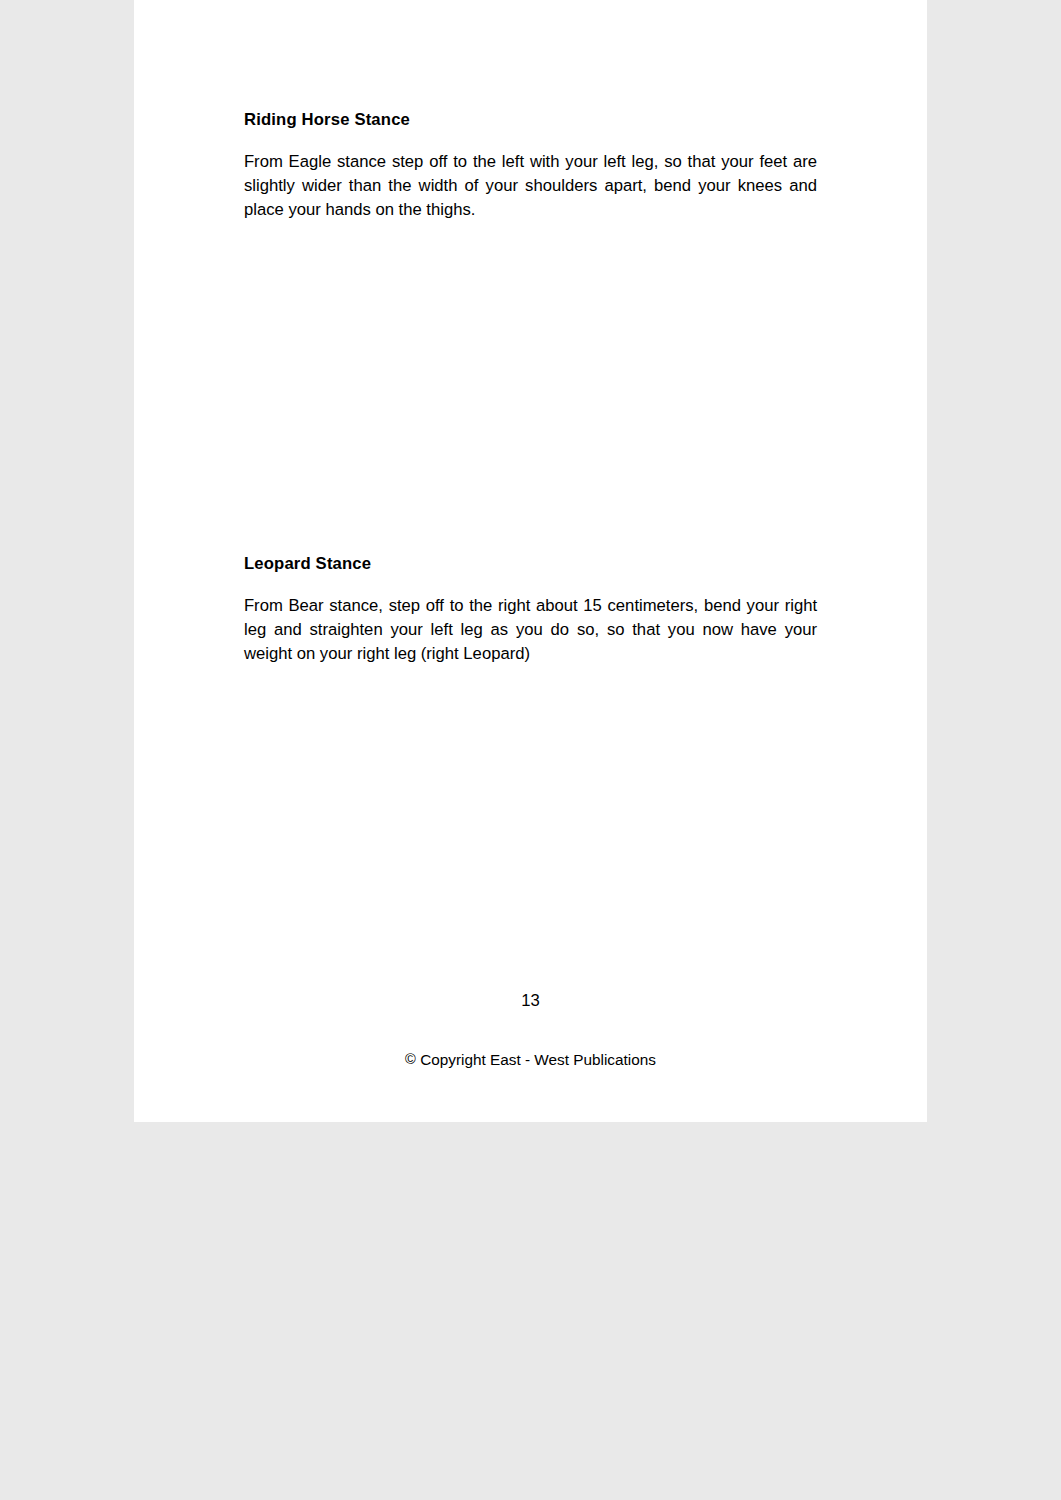Riding Horse Stance
From Eagle stance step off to the left with your left leg, so that your feet are slightly wider than the width of your shoulders apart, bend your knees and place your hands on the thighs.
Leopard Stance
From Bear stance, step off to the right about 15 centimeters, bend your right leg and straighten your left leg as you do so, so that you now have your weight on your right leg (right Leopard)
13
© Copyright East - West Publications